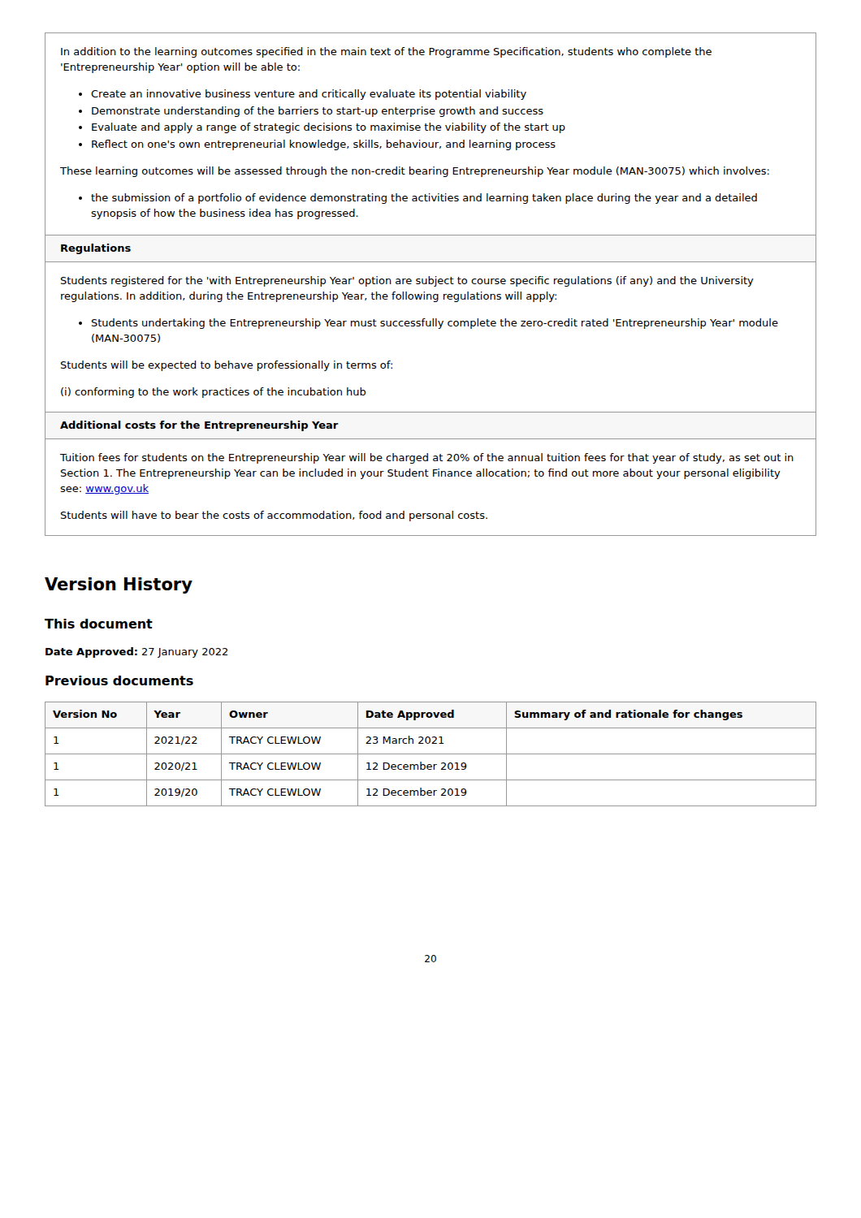In addition to the learning outcomes specified in the main text of the Programme Specification, students who complete the 'Entrepreneurship Year' option will be able to:
Create an innovative business venture and critically evaluate its potential viability
Demonstrate understanding of the barriers to start-up enterprise growth and success
Evaluate and apply a range of strategic decisions to maximise the viability of the start up
Reflect on one's own entrepreneurial knowledge, skills, behaviour, and learning process
These learning outcomes will be assessed through the non-credit bearing Entrepreneurship Year module (MAN-30075) which involves:
the submission of a portfolio of evidence demonstrating the activities and learning taken place during the year and a detailed synopsis of how the business idea has progressed.
Regulations
Students registered for the 'with Entrepreneurship Year' option are subject to course specific regulations (if any) and the University regulations. In addition, during the Entrepreneurship Year, the following regulations will apply:
Students undertaking the Entrepreneurship Year must successfully complete the zero-credit rated 'Entrepreneurship Year' module (MAN-30075)
Students will be expected to behave professionally in terms of:
(i) conforming to the work practices of the incubation hub
Additional costs for the Entrepreneurship Year
Tuition fees for students on the Entrepreneurship Year will be charged at 20% of the annual tuition fees for that year of study, as set out in Section 1. The Entrepreneurship Year can be included in your Student Finance allocation; to find out more about your personal eligibility see: www.gov.uk
Students will have to bear the costs of accommodation, food and personal costs.
Version History
This document
Date Approved: 27 January 2022
Previous documents
| Version No | Year | Owner | Date Approved | Summary of and rationale for changes |
| --- | --- | --- | --- | --- |
| 1 | 2021/22 | TRACY CLEWLOW | 23 March 2021 | |
| 1 | 2020/21 | TRACY CLEWLOW | 12 December 2019 | |
| 1 | 2019/20 | TRACY CLEWLOW | 12 December 2019 | |
20